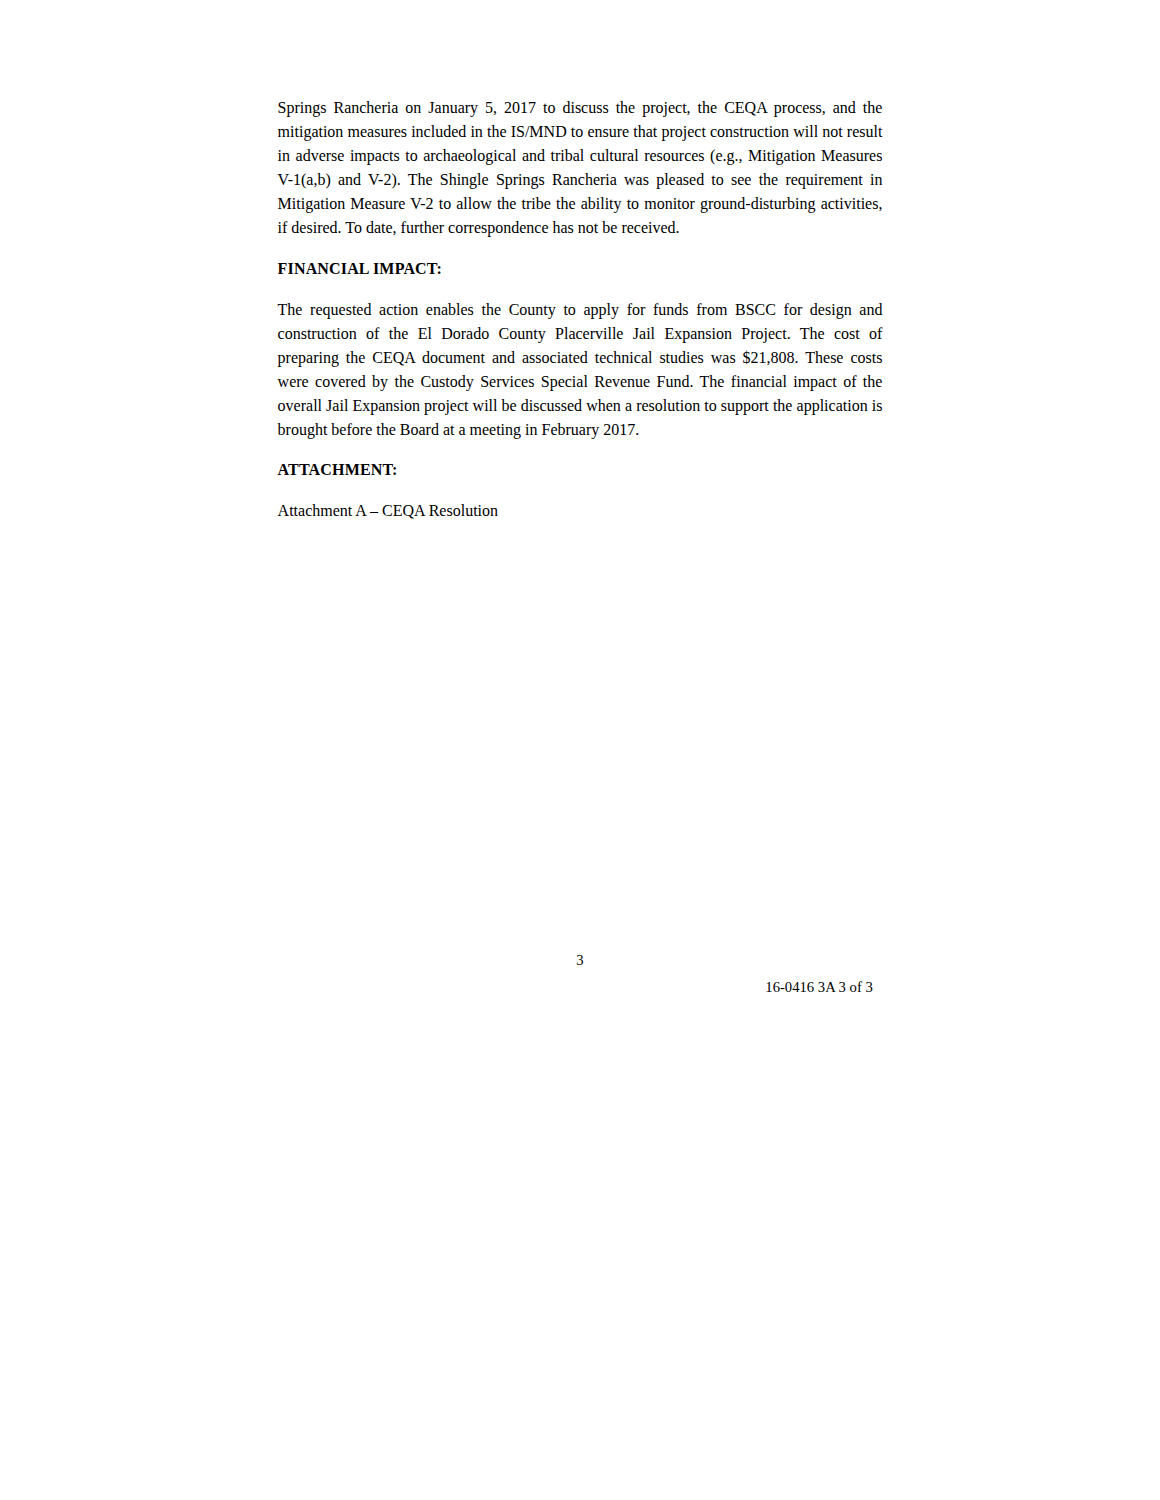Springs Rancheria on January 5, 2017 to discuss the project, the CEQA process, and the mitigation measures included in the IS/MND to ensure that project construction will not result in adverse impacts to archaeological and tribal cultural resources (e.g., Mitigation Measures V-1(a,b) and V-2). The Shingle Springs Rancheria was pleased to see the requirement in Mitigation Measure V-2 to allow the tribe the ability to monitor ground-disturbing activities, if desired. To date, further correspondence has not be received.
Financial Impact:
The requested action enables the County to apply for funds from BSCC for design and construction of the El Dorado County Placerville Jail Expansion Project. The cost of preparing the CEQA document and associated technical studies was $21,808. These costs were covered by the Custody Services Special Revenue Fund. The financial impact of the overall Jail Expansion project will be discussed when a resolution to support the application is brought before the Board at a meeting in February 2017.
Attachment:
Attachment A – CEQA Resolution
3
16-0416 3A 3 of 3